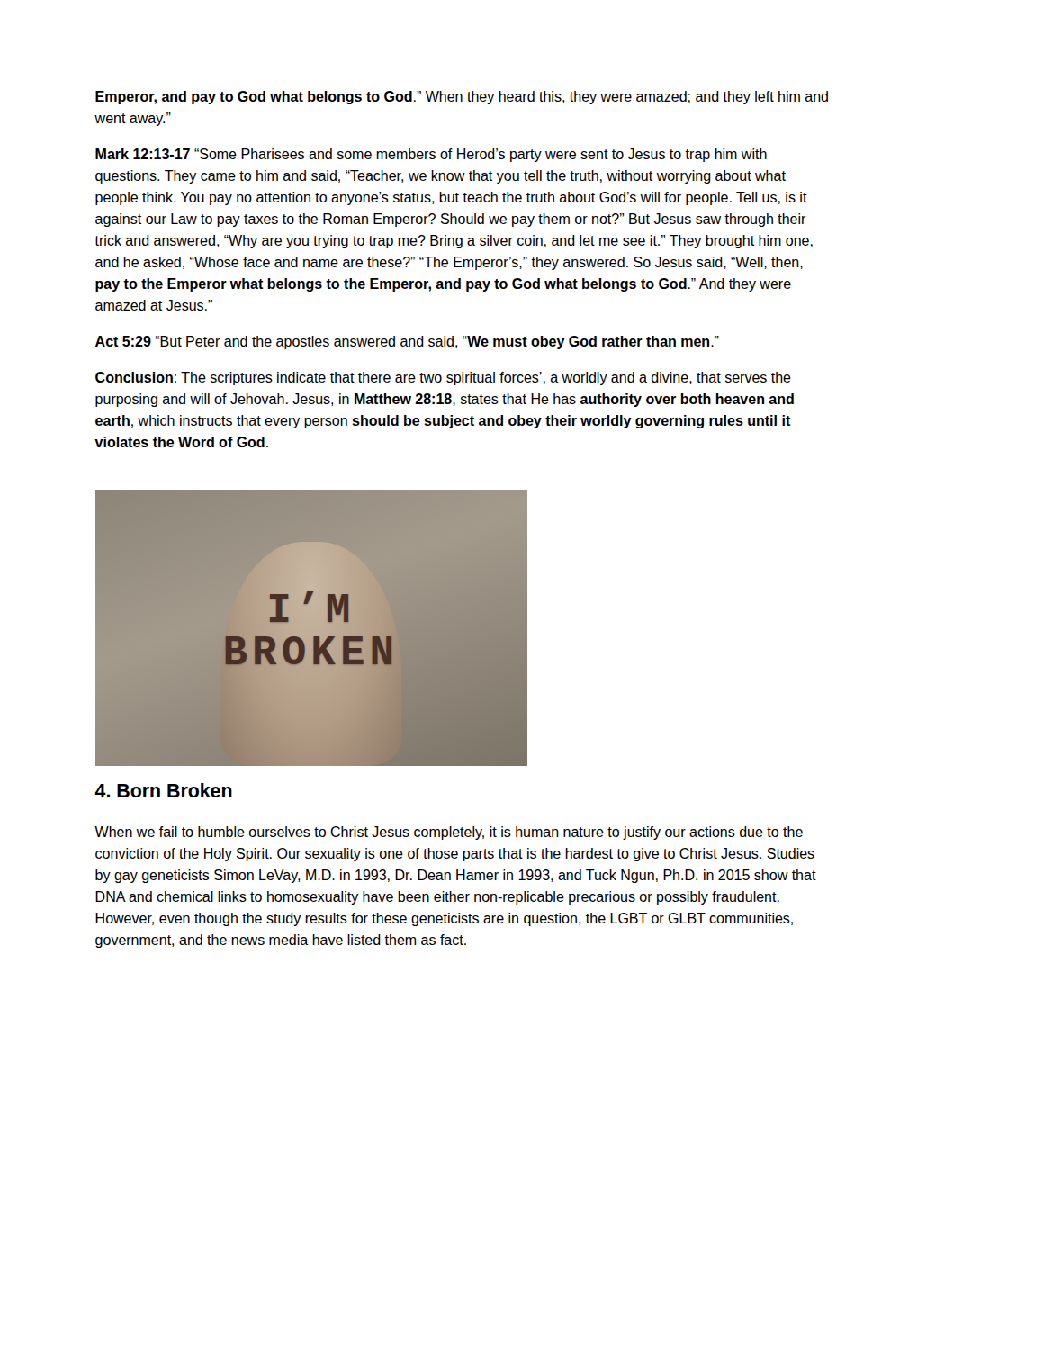Emperor, and pay to God what belongs to God.” When they heard this, they were amazed; and they left him and went away.”
Mark 12:13-17 “Some Pharisees and some members of Herod’s party were sent to Jesus to trap him with questions. They came to him and said, “Teacher, we know that you tell the truth, without worrying about what people think. You pay no attention to anyone’s status, but teach the truth about God’s will for people. Tell us, is it against our Law to pay taxes to the Roman Emperor? Should we pay them or not?” But Jesus saw through their trick and answered, “Why are you trying to trap me? Bring a silver coin, and let me see it.” They brought him one, and he asked, “Whose face and name are these?” “The Emperor’s,” they answered. So Jesus said, “Well, then, pay to the Emperor what belongs to the Emperor, and pay to God what belongs to God.” And they were amazed at Jesus.”
Act 5:29 “But Peter and the apostles answered and said, “We must obey God rather than men.”
Conclusion: The scriptures indicate that there are two spiritual forces’, a worldly and a divine, that serves the purposing and will of Jehovah. Jesus, in Matthew 28:18, states that He has authority over both heaven and earth, which instructs that every person should be subject and obey their worldly governing rules until it violates the Word of God.
I’M
BROKEN
4. Born Broken
When we fail to humble ourselves to Christ Jesus completely, it is human nature to justify our actions due to the conviction of the Holy Spirit. Our sexuality is one of those parts that is the hardest to give to Christ Jesus. Studies by gay geneticists Simon LeVay, M.D. in 1993, Dr. Dean Hamer in 1993, and Tuck Ngun, Ph.D. in 2015 show that DNA and chemical links to homosexuality have been either non-replicable precarious or possibly fraudulent. However, even though the study results for these geneticists are in question, the LGBT or GLBT communities, government, and the news media have listed them as fact.